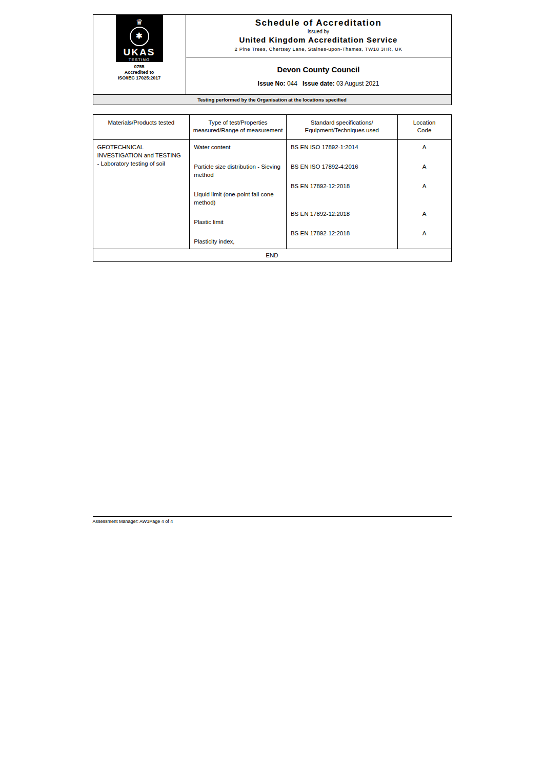| ♛ ✱ UKAS TESTING 0755 Accredited to ISO/IEC 17025:2017 | Schedule of Accreditation issued by United Kingdom Accreditation Service 2 Pine Trees, Chertsey Lane, Staines-upon-Thames, TW18 3HR, UK Devon County Council Issue No: 044 Issue date: 03 August 2021 |
Testing performed by the Organisation at the locations specified
| Materials/Products tested | Type of test/Properties measured/Range of measurement | Standard specifications/ Equipment/Techniques used | Location Code |
| --- | --- | --- | --- |
| GEOTECHNICAL INVESTIGATION and TESTING - Laboratory testing of soil | Water content Particle size distribution - Sieving method Liquid limit (one-point fall cone method) Plastic limit Plasticity index, | BS EN ISO 17892-1:2014 BS EN ISO 17892-4:2016 BS EN 17892-12:2018 BS EN 17892-12:2018 BS EN 17892-12:2018 | A A A A A |
| END |
Assessment Manager: AW3Page 4 of 4